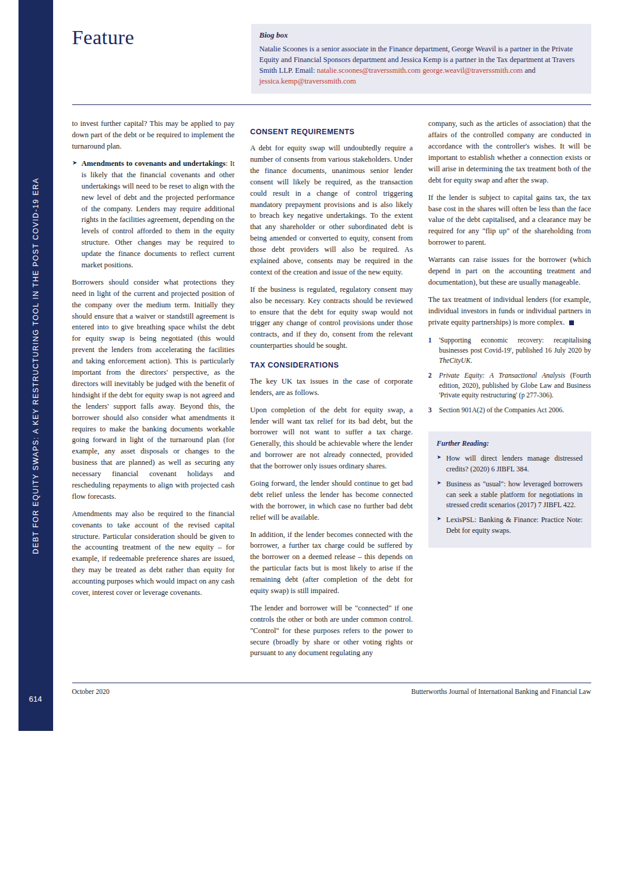DEBT FOR EQUITY SWAPS: A KEY RESTRUCTURING TOOL IN THE POST COVID-19 ERA
614
Feature
Biog box
Natalie Scoones is a senior associate in the Finance department, George Weavil is a partner in the Private Equity and Financial Sponsors department and Jessica Kemp is a partner in the Tax department at Travers Smith LLP. Email: natalie.scoones@traverssmith.com george.weavil@traverssmith.com and jessica.kemp@traverssmith.com
to invest further capital? This may be applied to pay down part of the debt or be required to implement the turnaround plan.
Amendments to covenants and undertakings: It is likely that the financial covenants and other undertakings will need to be reset to align with the new level of debt and the projected performance of the company. Lenders may require additional rights in the facilities agreement, depending on the levels of control afforded to them in the equity structure. Other changes may be required to update the finance documents to reflect current market positions.
Borrowers should consider what protections they need in light of the current and projected position of the company over the medium term. Initially they should ensure that a waiver or standstill agreement is entered into to give breathing space whilst the debt for equity swap is being negotiated (this would prevent the lenders from accelerating the facilities and taking enforcement action). This is particularly important from the directors' perspective, as the directors will inevitably be judged with the benefit of hindsight if the debt for equity swap is not agreed and the lenders' support falls away. Beyond this, the borrower should also consider what amendments it requires to make the banking documents workable going forward in light of the turnaround plan (for example, any asset disposals or changes to the business that are planned) as well as securing any necessary financial covenant holidays and rescheduling repayments to align with projected cash flow forecasts.
Amendments may also be required to the financial covenants to take account of the revised capital structure. Particular consideration should be given to the accounting treatment of the new equity – for example, if redeemable preference shares are issued, they may be treated as debt rather than equity for accounting purposes which would impact on any cash cover, interest cover or leverage covenants.
Consent requirements
A debt for equity swap will undoubtedly require a number of consents from various stakeholders. Under the finance documents, unanimous senior lender consent will likely be required, as the transaction could result in a change of control triggering mandatory prepayment provisions and is also likely to breach key negative undertakings. To the extent that any shareholder or other subordinated debt is being amended or converted to equity, consent from those debt providers will also be required. As explained above, consents may be required in the context of the creation and issue of the new equity.
If the business is regulated, regulatory consent may also be necessary. Key contracts should be reviewed to ensure that the debt for equity swap would not trigger any change of control provisions under those contracts, and if they do, consent from the relevant counterparties should be sought.
Tax considerations
The key UK tax issues in the case of corporate lenders, are as follows.
Upon completion of the debt for equity swap, a lender will want tax relief for its bad debt, but the borrower will not want to suffer a tax charge. Generally, this should be achievable where the lender and borrower are not already connected, provided that the borrower only issues ordinary shares.
Going forward, the lender should continue to get bad debt relief unless the lender has become connected with the borrower, in which case no further bad debt relief will be available.
In addition, if the lender becomes connected with the borrower, a further tax charge could be suffered by the borrower on a deemed release – this depends on the particular facts but is most likely to arise if the remaining debt (after completion of the debt for equity swap) is still impaired.
The lender and borrower will be "connected" if one controls the other or both are under common control. "Control" for these purposes refers to the power to secure (broadly by share or other voting rights or pursuant to any document regulating any
company, such as the articles of association) that the affairs of the controlled company are conducted in accordance with the controller's wishes. It will be important to establish whether a connection exists or will arise in determining the tax treatment both of the debt for equity swap and after the swap.
If the lender is subject to capital gains tax, the tax base cost in the shares will often be less than the face value of the debt capitalised, and a clearance may be required for any "flip up" of the shareholding from borrower to parent.
Warrants can raise issues for the borrower (which depend in part on the accounting treatment and documentation), but these are usually manageable.
The tax treatment of individual lenders (for example, individual investors in funds or individual partners in private equity partnerships) is more complex.
1
'Supporting economic recovery: recapitalising businesses post Covid-19', published 16 July 2020 by TheCityUK.
2
Private Equity: A Transactional Analysis (Fourth edition, 2020), published by Globe Law and Business 'Private equity restructuring' (p 277-306).
3
Section 901A(2) of the Companies Act 2006.
Further Reading:
How will direct lenders manage distressed credits? (2020) 6 JIBFL 384.
Business as "usual": how leveraged borrowers can seek a stable platform for negotiations in stressed credit scenarios (2017) 7 JIBFL 422.
LexisPSL: Banking & Finance: Practice Note: Debt for equity swaps.
October 2020
Butterworths Journal of International Banking and Financial Law